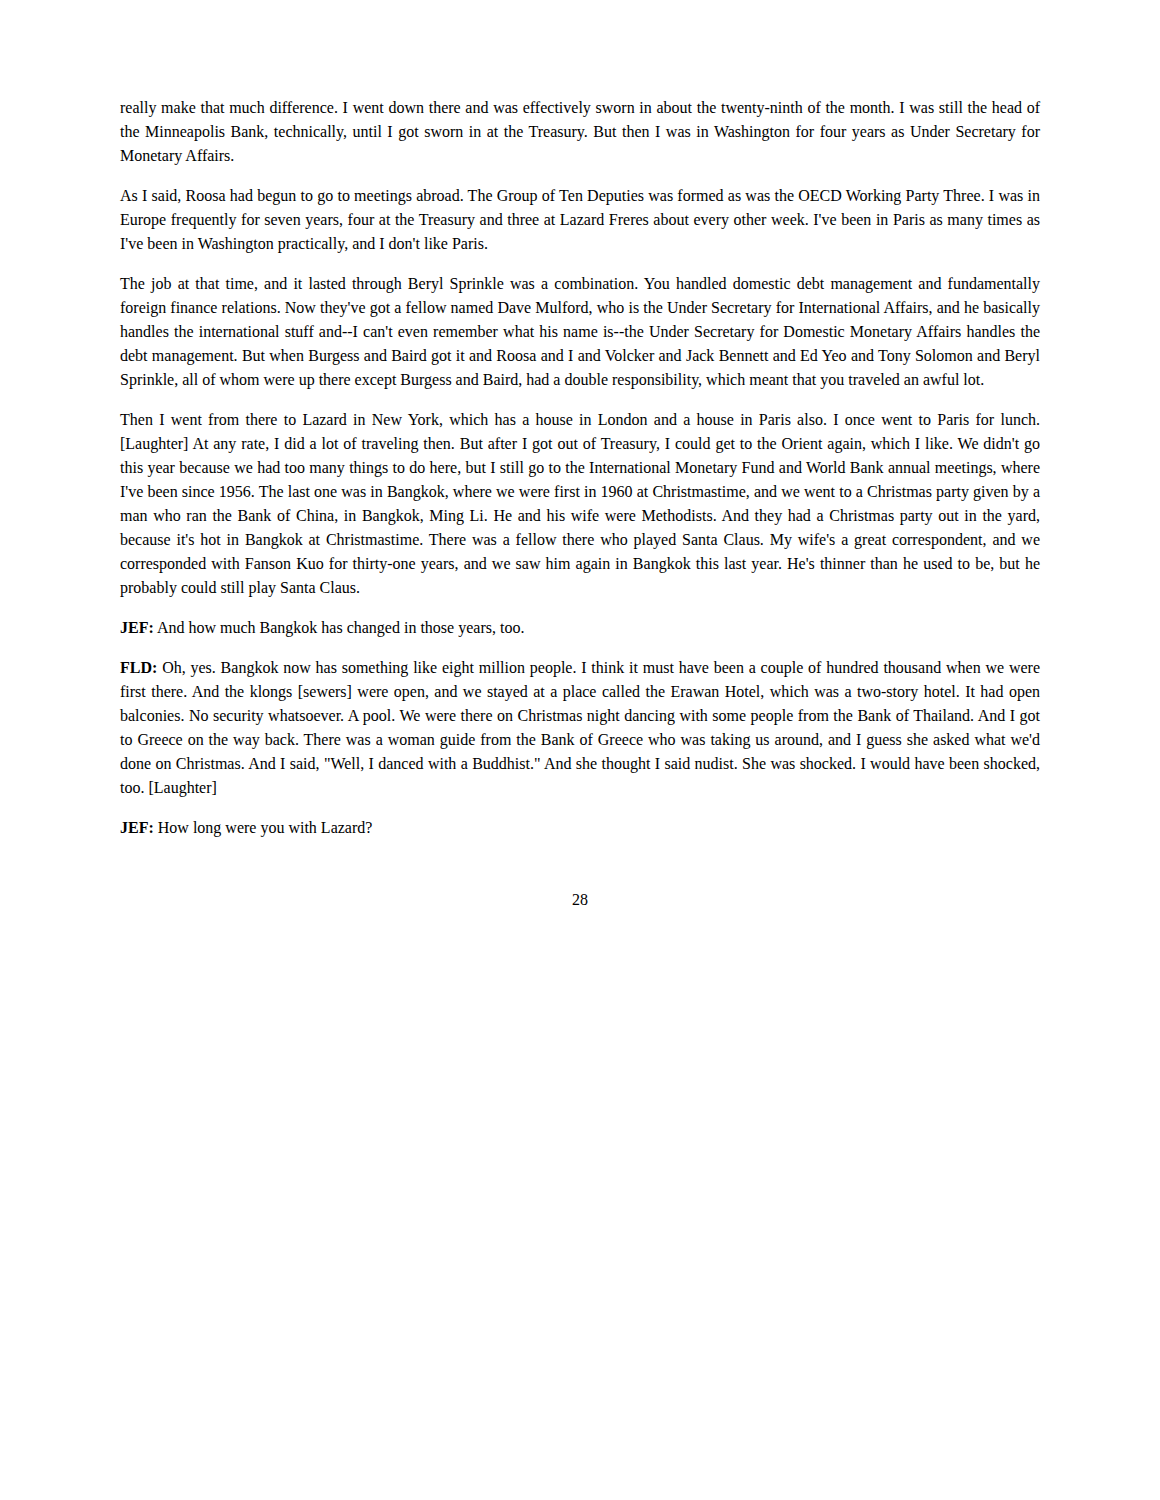really make that much difference. I went down there and was effectively sworn in about the twenty-ninth of the month. I was still the head of the Minneapolis Bank, technically, until I got sworn in at the Treasury. But then I was in Washington for four years as Under Secretary for Monetary Affairs.
As I said, Roosa had begun to go to meetings abroad. The Group of Ten Deputies was formed as was the OECD Working Party Three. I was in Europe frequently for seven years, four at the Treasury and three at Lazard Freres about every other week. I've been in Paris as many times as I've been in Washington practically, and I don't like Paris.
The job at that time, and it lasted through Beryl Sprinkle was a combination. You handled domestic debt management and fundamentally foreign finance relations. Now they've got a fellow named Dave Mulford, who is the Under Secretary for International Affairs, and he basically handles the international stuff and--I can't even remember what his name is--the Under Secretary for Domestic Monetary Affairs handles the debt management. But when Burgess and Baird got it and Roosa and I and Volcker and Jack Bennett and Ed Yeo and Tony Solomon and Beryl Sprinkle, all of whom were up there except Burgess and Baird, had a double responsibility, which meant that you traveled an awful lot.
Then I went from there to Lazard in New York, which has a house in London and a house in Paris also. I once went to Paris for lunch. [Laughter] At any rate, I did a lot of traveling then. But after I got out of Treasury, I could get to the Orient again, which I like. We didn't go this year because we had too many things to do here, but I still go to the International Monetary Fund and World Bank annual meetings, where I've been since 1956. The last one was in Bangkok, where we were first in 1960 at Christmastime, and we went to a Christmas party given by a man who ran the Bank of China, in Bangkok, Ming Li. He and his wife were Methodists. And they had a Christmas party out in the yard, because it's hot in Bangkok at Christmastime. There was a fellow there who played Santa Claus. My wife's a great correspondent, and we corresponded with Fanson Kuo for thirty-one years, and we saw him again in Bangkok this last year. He's thinner than he used to be, but he probably could still play Santa Claus.
JEF: And how much Bangkok has changed in those years, too.
FLD: Oh, yes. Bangkok now has something like eight million people. I think it must have been a couple of hundred thousand when we were first there. And the klongs [sewers] were open, and we stayed at a place called the Erawan Hotel, which was a two-story hotel. It had open balconies. No security whatsoever. A pool. We were there on Christmas night dancing with some people from the Bank of Thailand. And I got to Greece on the way back. There was a woman guide from the Bank of Greece who was taking us around, and I guess she asked what we'd done on Christmas. And I said, "Well, I danced with a Buddhist." And she thought I said nudist. She was shocked. I would have been shocked, too. [Laughter]
JEF: How long were you with Lazard?
28